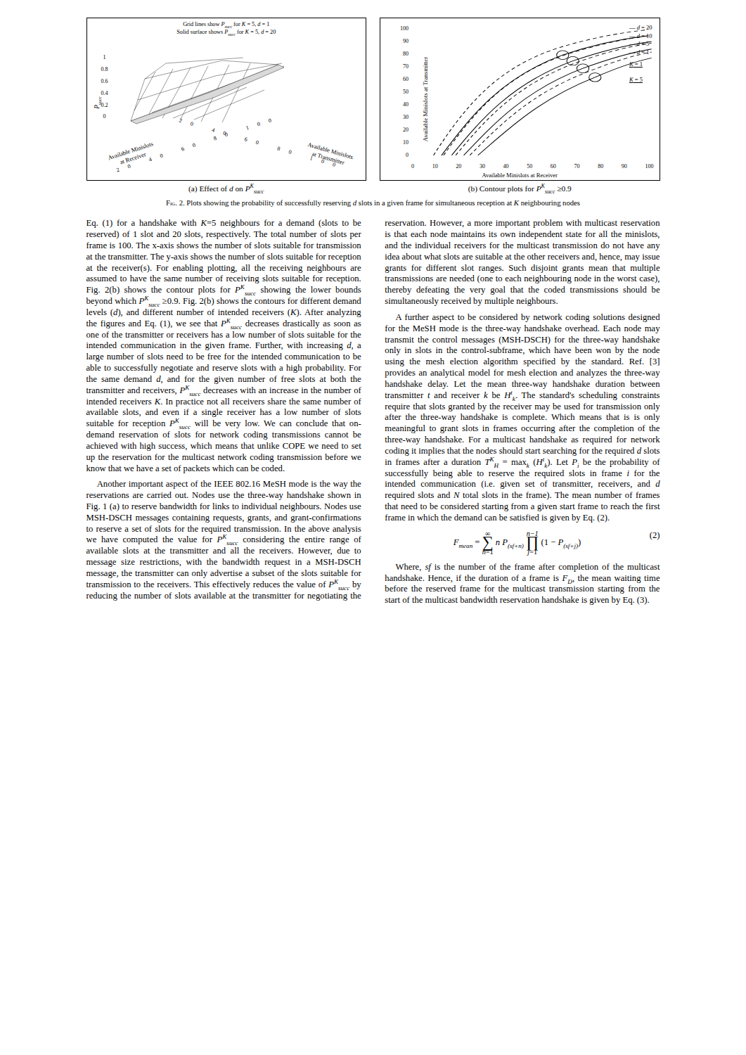Grid lines show Psucc for K = 5, d = 1
Solid surface shows Psucc for K = 5, d = 20
Psucc
1
0.8
0.6
0.4
0.2
0
20 40 60 80 100
20 40 60 80 100
Available Minislots
at Receiver
Available Minislots
at Transmitter
(a) Effect of d on PKsucc
Available Minislots at Transmitter
10090807060 50403020100
— d = 20
— d = 10
— d = 5
— d = 1
K = 1
K = 5
010203040 5060708090100
Available Minislots at Receiver
(b) Contour plots for PKsucc ≥0.9
Fig. 2. Plots showing the probability of successfully reserving d slots in a given frame for simultaneous reception at K neighbouring nodes
Eq. (1) for a handshake with K=5 neighbours for a demand (slots to be reserved) of 1 slot and 20 slots, respectively. The total number of slots per frame is 100. The x-axis shows the number of slots suitable for transmission at the transmitter. The y-axis shows the number of slots suitable for reception at the receiver(s). For enabling plotting, all the receiving neighbours are assumed to have the same number of receiving slots suitable for reception. Fig. 2(b) shows the contour plots for PKsucc showing the lower bounds beyond which PKsucc ≥0.9. Fig. 2(b) shows the contours for different demand levels (d), and different number of intended receivers (K). After analyzing the figures and Eq. (1), we see that PKsucc decreases drastically as soon as one of the transmitter or receivers has a low number of slots suitable for the intended communication in the given frame. Further, with increasing d, a large number of slots need to be free for the intended communication to be able to successfully negotiate and reserve slots with a high probability. For the same demand d, and for the given number of free slots at both the transmitter and receivers, PKsucc decreases with an increase in the number of intended receivers K. In practice not all receivers share the same number of available slots, and even if a single receiver has a low number of slots suitable for reception PKsucc will be very low. We can conclude that on-demand reservation of slots for network coding transmissions cannot be achieved with high success, which means that unlike COPE we need to set up the reservation for the multicast network coding transmission before we know that we have a set of packets which can be coded.
Another important aspect of the IEEE 802.16 MeSH mode is the way the reservations are carried out. Nodes use the three-way handshake shown in Fig. 1 (a) to reserve bandwidth for links to individual neighbours. Nodes use MSH-DSCH messages containing requests, grants, and grant-confirmations to reserve a set of slots for the required transmission. In the above analysis we have computed the value for PKsucc considering the entire range of available slots at the transmitter and all the receivers. However, due to message size restrictions, with the bandwidth request in a MSH-DSCH message, the transmitter can only advertise a subset of the slots suitable for transmission to the receivers. This effectively reduces the value of PKsucc by reducing the number of slots available at the transmitter for negotiating the reservation. However, a more important problem with multicast reservation is that each node maintains its own independent state for all the minislots, and the individual receivers for the multicast transmission do not have any idea about what slots are suitable at the other receivers and, hence, may issue grants for different slot ranges. Such disjoint grants mean that multiple transmissions are needed (one to each neighbouring node in the worst case), thereby defeating the very goal that the coded transmissions should be simultaneously received by multiple neighbours.
A further aspect to be considered by network coding solutions designed for the MeSH mode is the three-way handshake overhead. Each node may transmit the control messages (MSH-DSCH) for the three-way handshake only in slots in the control-subframe, which have been won by the node using the mesh election algorithm specified by the standard. Ref. [3] provides an analytical model for mesh election and analyzes the three-way handshake delay. Let the mean three-way handshake duration between transmitter t and receiver k be Htk. The standard's scheduling constraints require that slots granted by the receiver may be used for transmission only after the three-way handshake is complete. Which means that is is only meaningful to grant slots in frames occurring after the completion of the three-way handshake. For a multicast handshake as required for network coding it implies that the nodes should start searching for the required d slots in frames after a duration TKH = maxk (Htk). Let Pi be the probability of successfully being able to reserve the required slots in frame i for the intended communication (i.e. given set of transmitter, receivers, and d required slots and N total slots in the frame). The mean number of frames that need to be considered starting from a given start frame to reach the first frame in which the demand can be satisfied is given by Eq. (2).
(2) Fmean = ∞
∑
n=1 n P(sf+n) n−1
∏
j=1 (1 − P(sf+j))
Where, sf is the number of the frame after completion of the multicast handshake. Hence, if the duration of a frame is FD, the mean waiting time before the reserved frame for the multicast transmission starting from the start of the multicast bandwidth reservation handshake is given by Eq. (3).